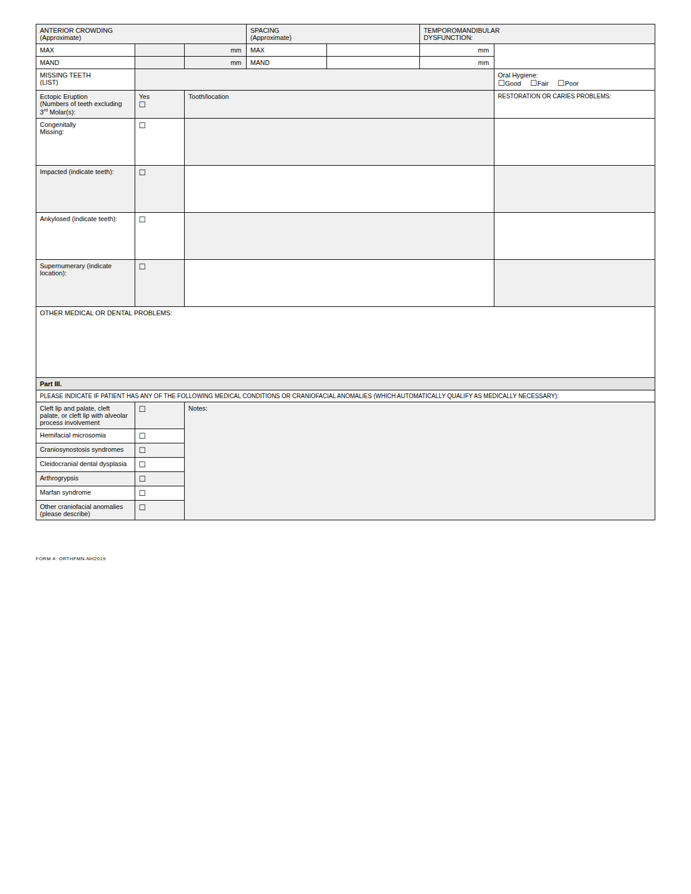| Anterior Crowding (Approximate) | Spacing (Approximate) | Temporomandibular Dysfunction: |
| MAX | | mm | MAX | | mm | |
| MAND | | mm | MAND | | mm |
| MISSING TEETH (LIST) | | Oral Hygiene: ☐ Good ☐ Fair ☐ Poor |
| Ectopic Eruption (Numbers of teeth excluding 3 rd Molar(s): | Yes ☐ | Tooth/location | Restoration or caries problems: |
| Congenitally Missing: | ☐ | | |
| Impacted (indicate teeth): | ☐ | | |
| Ankylosed (indicate teeth): | ☐ | | |
| Supernumerary (indicate location): | ☐ | | |
| Other medical or dental problems: |
| Part III. |
| Please indicate if patient has any of the following medical conditions or craniofacial anomalies (which automatically qualify as medically necessary): |
| Cleft lip and palate, cleft palate, or cleft lip with alveolar process involvement | ☐ | Notes: |
| Hemifacial microsomia | ☐ |
| Craniosynostosis syndromes | ☐ |
| Cleidocranial dental dysplasia | ☐ |
| Arthrogrypsis | ☐ |
| Marfan syndrome | ☐ |
| Other craniofacial anomalies (please describe) | ☐ |
FORM #: ORTHFMN-NH2019